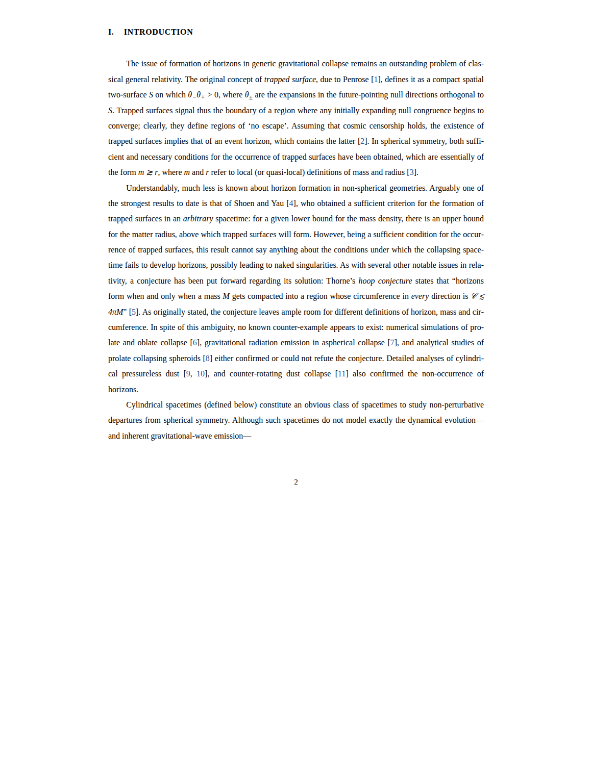I. INTRODUCTION
The issue of formation of horizons in generic gravitational collapse remains an outstanding problem of classical general relativity. The original concept of trapped surface, due to Penrose [1], defines it as a compact spatial two-surface S on which θ−θ+ > 0, where θ± are the expansions in the future-pointing null directions orthogonal to S. Trapped surfaces signal thus the boundary of a region where any initially expanding null congruence begins to converge; clearly, they define regions of ‘no escape’. Assuming that cosmic censorship holds, the existence of trapped surfaces implies that of an event horizon, which contains the latter [2]. In spherical symmetry, both sufficient and necessary conditions for the occurrence of trapped surfaces have been obtained, which are essentially of the form m ≳ r, where m and r refer to local (or quasi-local) definitions of mass and radius [3].
Understandably, much less is known about horizon formation in non-spherical geometries. Arguably one of the strongest results to date is that of Shoen and Yau [4], who obtained a sufficient criterion for the formation of trapped surfaces in an arbitrary spacetime: for a given lower bound for the mass density, there is an upper bound for the matter radius, above which trapped surfaces will form. However, being a sufficient condition for the occurrence of trapped surfaces, this result cannot say anything about the conditions under which the collapsing spacetime fails to develop horizons, possibly leading to naked singularities. As with several other notable issues in relativity, a conjecture has been put forward regarding its solution: Thorne’s hoop conjecture states that “horizons form when and only when a mass M gets compacted into a region whose circumference in every direction is 𝒞 ≲ 4πM” [5]. As originally stated, the conjecture leaves ample room for different definitions of horizon, mass and circumference. In spite of this ambiguity, no known counter-example appears to exist: numerical simulations of prolate and oblate collapse [6], gravitational radiation emission in aspherical collapse [7], and analytical studies of prolate collapsing spheroids [8] either confirmed or could not refute the conjecture. Detailed analyses of cylindrical pressureless dust [9, 10], and counter-rotating dust collapse [11] also confirmed the non-occurrence of horizons.
Cylindrical spacetimes (defined below) constitute an obvious class of spacetimes to study non-perturbative departures from spherical symmetry. Although such spacetimes do not model exactly the dynamical evolution—and inherent gravitational-wave emission—
2